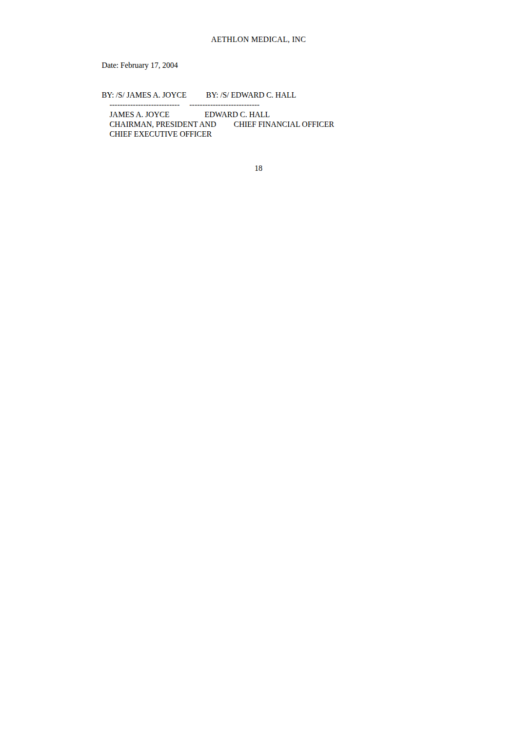AETHLON MEDICAL, INC
Date: February 17, 2004
BY: /S/ JAMES A. JOYCE          BY: /S/ EDWARD C. HALL
    ---------------------------     ---------------------------
    JAMES A. JOYCE                  EDWARD C. HALL
    CHAIRMAN, PRESIDENT AND         CHIEF FINANCIAL OFFICER
    CHIEF EXECUTIVE OFFICER
18